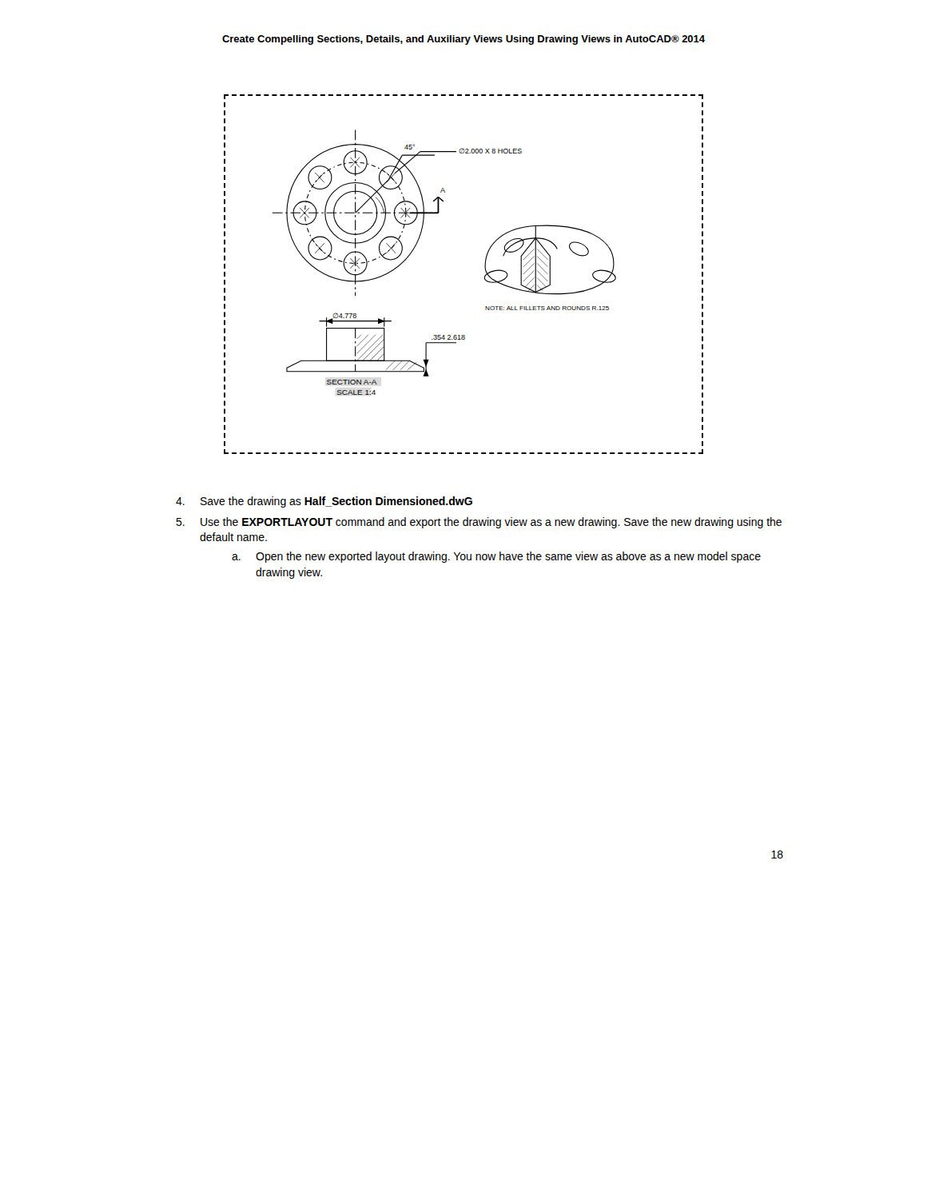Create Compelling Sections, Details, and Auxiliary Views Using Drawing Views in AutoCAD® 2014
45° ∅2.000 X 8 HOLES A NOTE: ALL FILLETS AND ROUNDS R.125 ∅4.778 .354 2.618 SECTION A-A SCALE 1:4
Save the drawing as Half_Section Dimensioned.dwG
Use the EXPORTLAYOUT command and export the drawing view as a new drawing. Save the new drawing using the default name.
Open the new exported layout drawing. You now have the same view as above as a new model space drawing view.
18